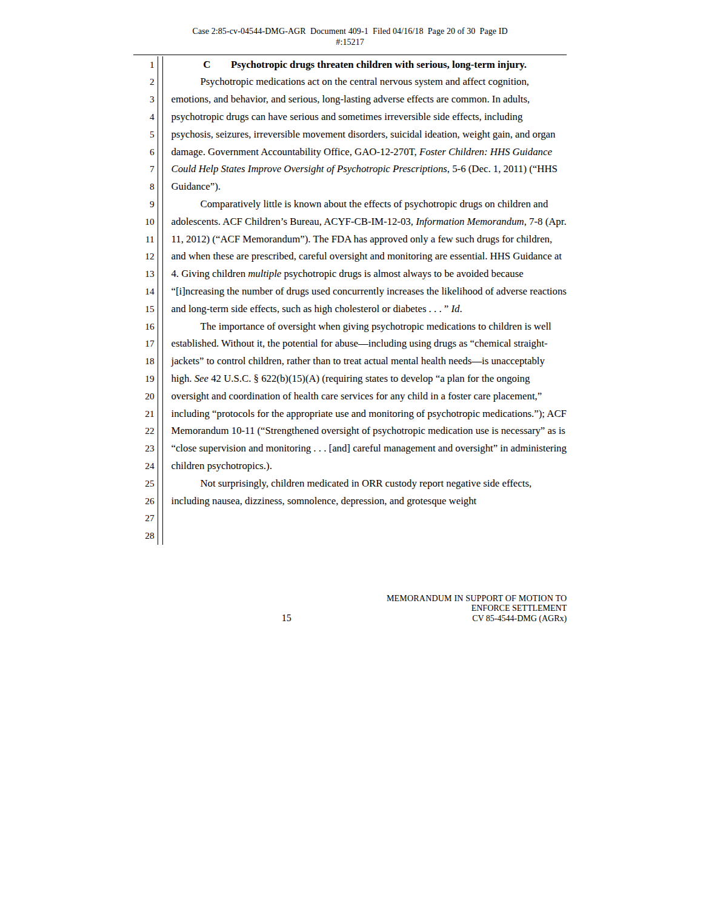Case 2:85-cv-04544-DMG-AGR Document 409-1 Filed 04/16/18 Page 20 of 30 Page ID #:15217
1
2
3
4
5
6
7
8
9
10
11
12
13
14
15
16
17
18
19
20
21
22
23
24
25
26
27
28
C Psychotropic drugs threaten children with serious, long-term injury.
Psychotropic medications act on the central nervous system and affect cognition, emotions, and behavior, and serious, long-lasting adverse effects are common. In adults, psychotropic drugs can have serious and sometimes irreversible side effects, including psychosis, seizures, irreversible movement disorders, suicidal ideation, weight gain, and organ damage. Government Accountability Office, GAO-12-270T, Foster Children: HHS Guidance Could Help States Improve Oversight of Psychotropic Prescriptions, 5-6 (Dec. 1, 2011) (“HHS Guidance”).
Comparatively little is known about the effects of psychotropic drugs on children and adolescents. ACF Children’s Bureau, ACYF-CB-IM-12-03, Information Memorandum, 7-8 (Apr. 11, 2012) (“ACF Memorandum”). The FDA has approved only a few such drugs for children, and when these are prescribed, careful oversight and monitoring are essential. HHS Guidance at 4. Giving children multiple psychotropic drugs is almost always to be avoided because “[i]ncreasing the number of drugs used concurrently increases the likelihood of adverse reactions and long-term side effects, such as high cholesterol or diabetes . . . ” Id.
The importance of oversight when giving psychotropic medications to children is well established. Without it, the potential for abuse—including using drugs as “chemical straight-jackets” to control children, rather than to treat actual mental health needs—is unacceptably high. See 42 U.S.C. § 622(b)(15)(A) (requiring states to develop “a plan for the ongoing oversight and coordination of health care services for any child in a foster care placement,” including “protocols for the appropriate use and monitoring of psychotropic medications.”); ACF Memorandum 10-11 (“Strengthened oversight of psychotropic medication use is necessary” as is “close supervision and monitoring . . . [and] careful management and oversight” in administering children psychotropics.).
Not surprisingly, children medicated in ORR custody report negative side effects, including nausea, dizziness, somnolence, depression, and grotesque weight
15
MEMORANDUM IN SUPPORT OF MOTION TO
ENFORCE SETTLEMENT
CV 85-4544-DMG (AGRx)